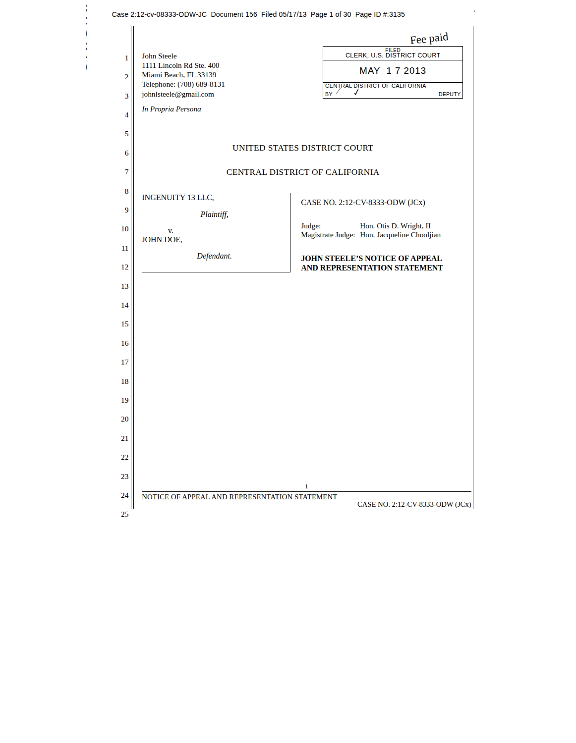Case 2:12-cv-08333-ODW-JC Document 156 Filed 05/17/13 Page 1 of 30 Page ID #:3135 ‘
ORIGINAL
1
2
3
4
5
6
7
8
9
10
11
12
13
14
15
16
17
18
19
20
21
22
23
24
25
26
27
28
Fee paid
FILED
CLERK, U.S. DISTRICT COURT
MAY 1 7 2013
CENTRAL DISTRICT OF CALIFORNIA
BY
DEPUTY
✓
⁄
John Steele
1111 Lincoln Rd Ste. 400
Miami Beach, FL 33139
Telephone: (708) 689-8131
johnlsteele@gmail.com
In Propria Persona
UNITED STATES DISTRICT COURT
CENTRAL DISTRICT OF CALIFORNIA
| INGENUITY 13 LLC, Plaintiff, v. JOHN DOE, Defendant. | CASE NO. 2:12-CV-8333-ODW (JCx) / Judge: / Hon. Otis D. Wright, II / / Magistrate Judge: / Hon. Jacqueline Chooljian / JOHN STEELE’S NOTICE OF APPEAL AND REPRESENTATION STATEMENT |
1
NOTICE OF APPEAL AND REPRESENTATION STATEMENT
CASE NO. 2:12-CV-8333-ODW (JCx)